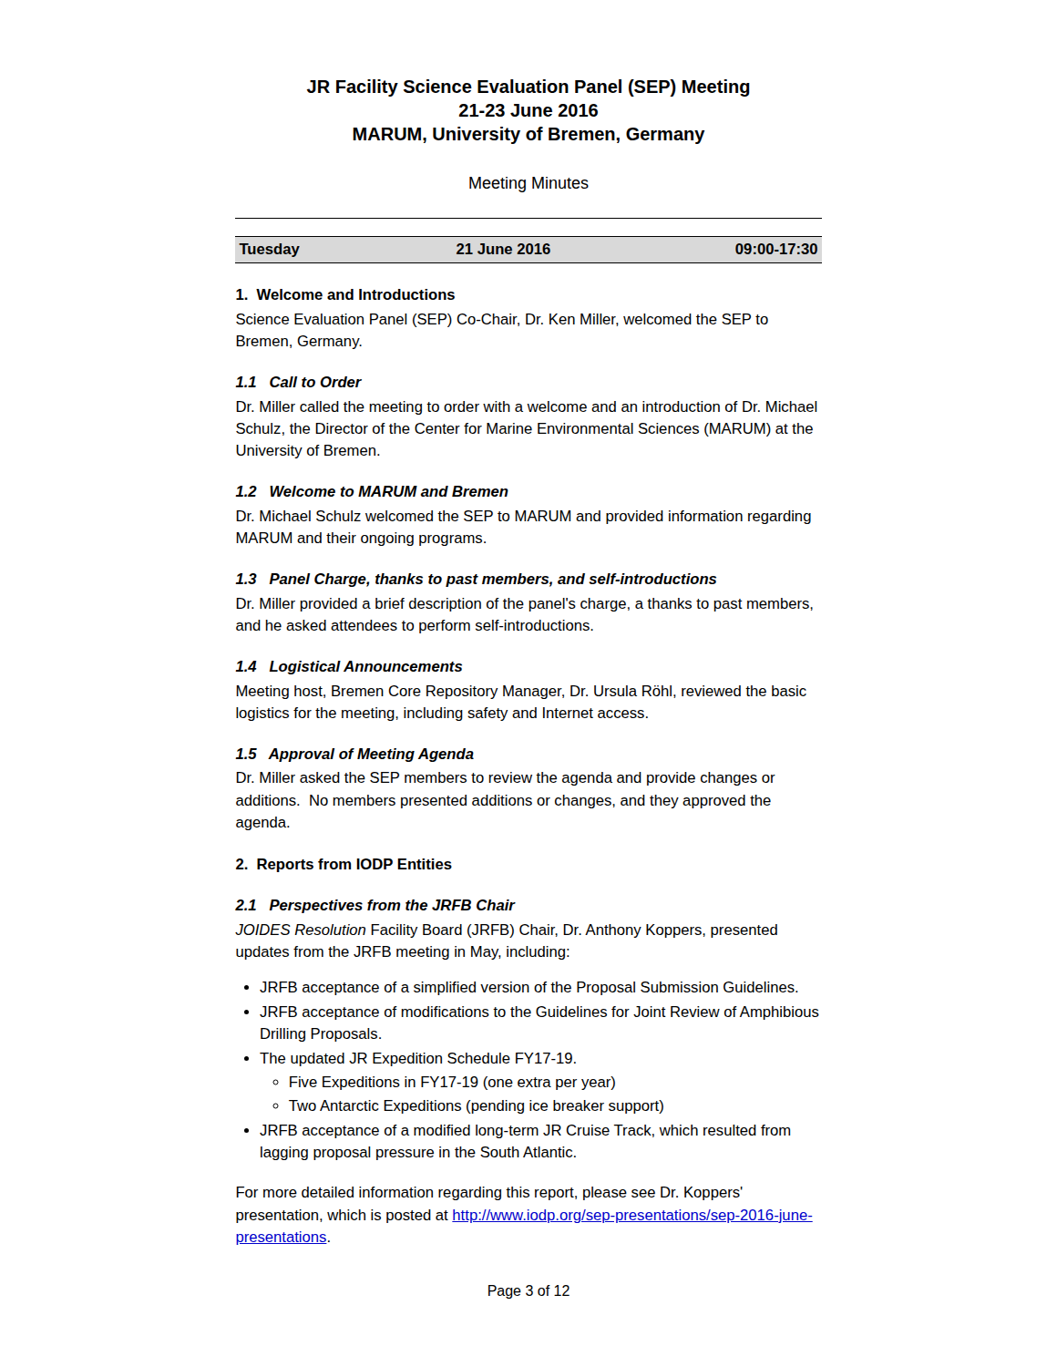JR Facility Science Evaluation Panel (SEP) Meeting
21-23 June 2016
MARUM, University of Bremen, Germany
Meeting Minutes
| Tuesday | 21 June 2016 | 09:00-17:30 |
1. Welcome and Introductions
Science Evaluation Panel (SEP) Co-Chair, Dr. Ken Miller, welcomed the SEP to Bremen, Germany.
1.1 Call to Order
Dr. Miller called the meeting to order with a welcome and an introduction of Dr. Michael Schulz, the Director of the Center for Marine Environmental Sciences (MARUM) at the University of Bremen.
1.2 Welcome to MARUM and Bremen
Dr. Michael Schulz welcomed the SEP to MARUM and provided information regarding MARUM and their ongoing programs.
1.3 Panel Charge, thanks to past members, and self-introductions
Dr. Miller provided a brief description of the panel's charge, a thanks to past members, and he asked attendees to perform self-introductions.
1.4 Logistical Announcements
Meeting host, Bremen Core Repository Manager, Dr. Ursula Röhl, reviewed the basic logistics for the meeting, including safety and Internet access.
1.5 Approval of Meeting Agenda
Dr. Miller asked the SEP members to review the agenda and provide changes or additions. No members presented additions or changes, and they approved the agenda.
2. Reports from IODP Entities
2.1 Perspectives from the JRFB Chair
JOIDES Resolution Facility Board (JRFB) Chair, Dr. Anthony Koppers, presented updates from the JRFB meeting in May, including:
JRFB acceptance of a simplified version of the Proposal Submission Guidelines.
JRFB acceptance of modifications to the Guidelines for Joint Review of Amphibious Drilling Proposals.
The updated JR Expedition Schedule FY17-19.
Five Expeditions in FY17-19 (one extra per year)
Two Antarctic Expeditions (pending ice breaker support)
JRFB acceptance of a modified long-term JR Cruise Track, which resulted from lagging proposal pressure in the South Atlantic.
For more detailed information regarding this report, please see Dr. Koppers' presentation, which is posted at http://www.iodp.org/sep-presentations/sep-2016-june-presentations.
Page 3 of 12